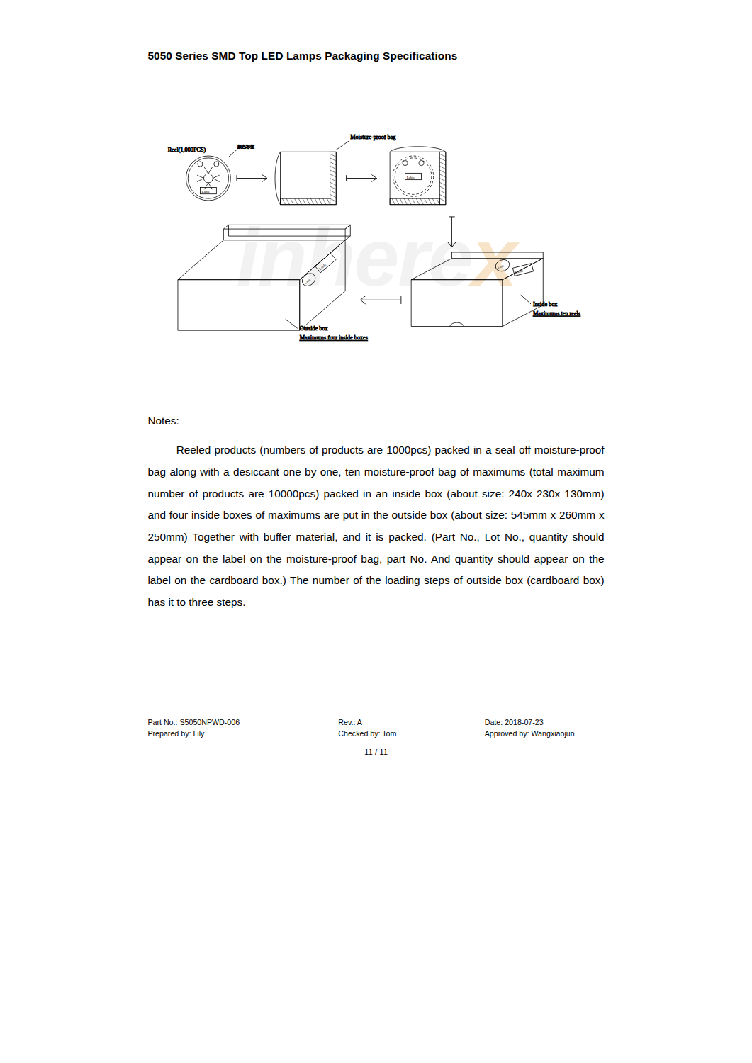5050 Series SMD Top LED Lamps Packaging Specifications
inherex
Reel(1,000PCS) 颜色标签 Lable Moisture-proof bag Lable Lable Lable Inside box Maximums ten reels Lable Lable Outside box Maximums four inside boxes
Notes:
Reeled products (numbers of products are 1000pcs) packed in a seal off moisture-proof bag along with a desiccant one by one, ten moisture-proof bag of maximums (total maximum number of products are 10000pcs) packed in an inside box (about size: 240x 230x 130mm) and four inside boxes of maximums are put in the outside box (about size: 545mm x 260mm x 250mm) Together with buffer material, and it is packed. (Part No., Lot No., quantity should appear on the label on the moisture-proof bag, part No. And quantity should appear on the label on the cardboard box.) The number of the loading steps of outside box (cardboard box) has it to three steps.
Part No.: S5050NPWD-006
Rev.: A
Date: 2018-07-23
Prepared by: Lily
Checked by: Tom
Approved by: Wangxiaojun
11 / 11